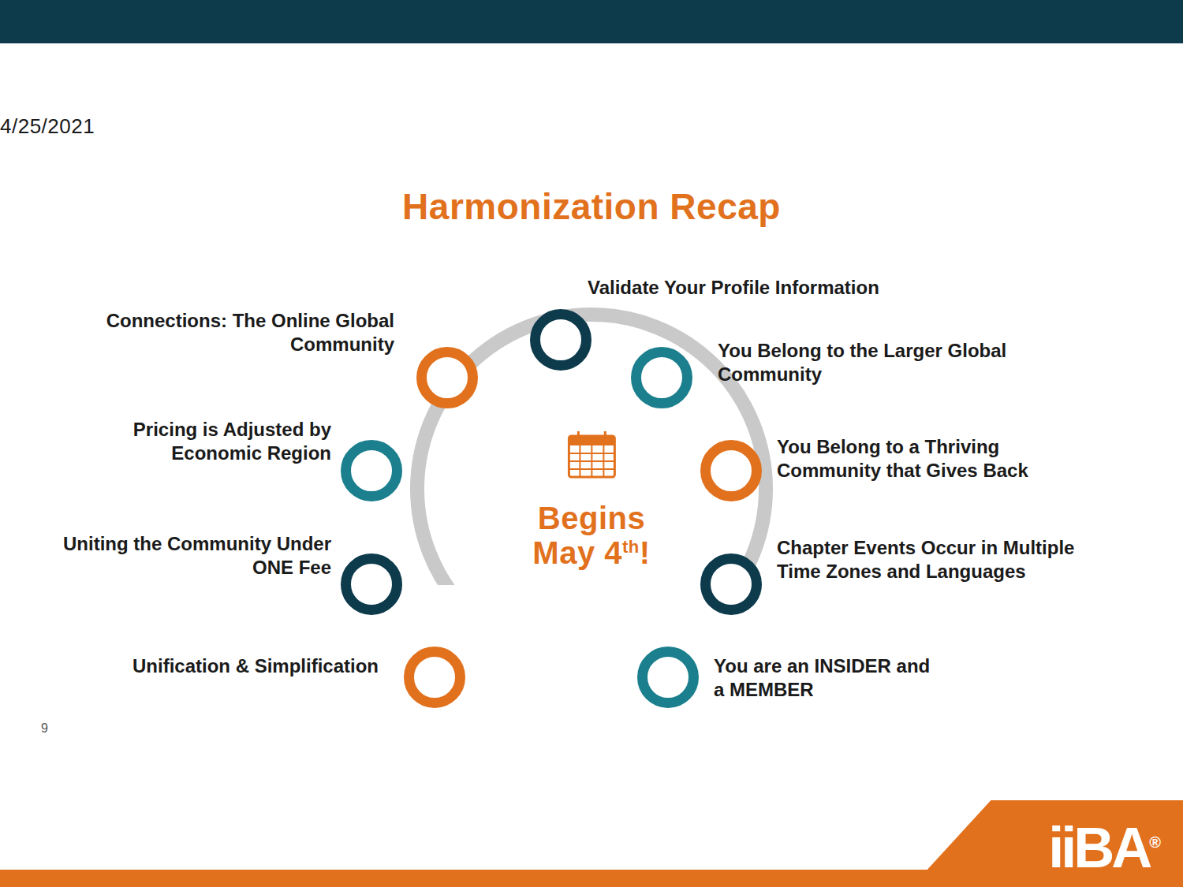4/25/2021
Harmonization Recap
9
Validate Your Profile Information
Connections: The Online Global
Community
You Belong to the Larger Global
Community
Pricing is Adjusted by
Economic Region
You Belong to a Thriving
Community that Gives Back
Uniting the Community Under
ONE Fee
Chapter Events Occur in Multiple
Time Zones and Languages
Unification & Simplification
You are an INSIDER and
a MEMBER
Begins
May 4th!
iiBA®